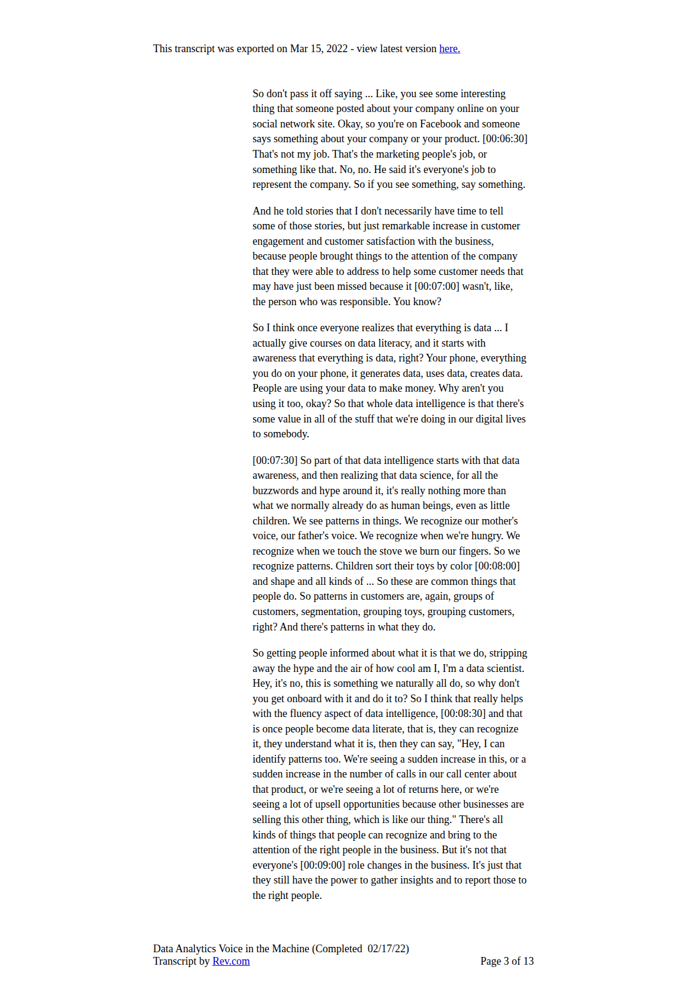This transcript was exported on Mar 15, 2022 - view latest version here.
So don't pass it off saying ... Like, you see some interesting thing that someone posted about your company online on your social network site. Okay, so you're on Facebook and someone says something about your company or your product. [00:06:30] That's not my job. That's the marketing people's job, or something like that. No, no. He said it's everyone's job to represent the company. So if you see something, say something.
And he told stories that I don't necessarily have time to tell some of those stories, but just remarkable increase in customer engagement and customer satisfaction with the business, because people brought things to the attention of the company that they were able to address to help some customer needs that may have just been missed because it [00:07:00] wasn't, like, the person who was responsible. You know?
So I think once everyone realizes that everything is data ... I actually give courses on data literacy, and it starts with awareness that everything is data, right? Your phone, everything you do on your phone, it generates data, uses data, creates data. People are using your data to make money. Why aren't you using it too, okay? So that whole data intelligence is that there's some value in all of the stuff that we're doing in our digital lives to somebody.
[00:07:30] So part of that data intelligence starts with that data awareness, and then realizing that data science, for all the buzzwords and hype around it, it's really nothing more than what we normally already do as human beings, even as little children. We see patterns in things. We recognize our mother's voice, our father's voice. We recognize when we're hungry. We recognize when we touch the stove we burn our fingers. So we recognize patterns. Children sort their toys by color [00:08:00] and shape and all kinds of ... So these are common things that people do. So patterns in customers are, again, groups of customers, segmentation, grouping toys, grouping customers, right? And there's patterns in what they do.
So getting people informed about what it is that we do, stripping away the hype and the air of how cool am I, I'm a data scientist. Hey, it's no, this is something we naturally all do, so why don't you get onboard with it and do it to? So I think that really helps with the fluency aspect of data intelligence, [00:08:30] and that is once people become data literate, that is, they can recognize it, they understand what it is, then they can say, "Hey, I can identify patterns too. We're seeing a sudden increase in this, or a sudden increase in the number of calls in our call center about that product, or we're seeing a lot of returns here, or we're seeing a lot of upsell opportunities because other businesses are selling this other thing, which is like our thing." There's all kinds of things that people can recognize and bring to the attention of the right people in the business. But it's not that everyone's [00:09:00] role changes in the business. It's just that they still have the power to gather insights and to report those to the right people.
Data Analytics Voice in the Machine (Completed 02/17/22)
Transcript by Rev.com
Page 3 of 13